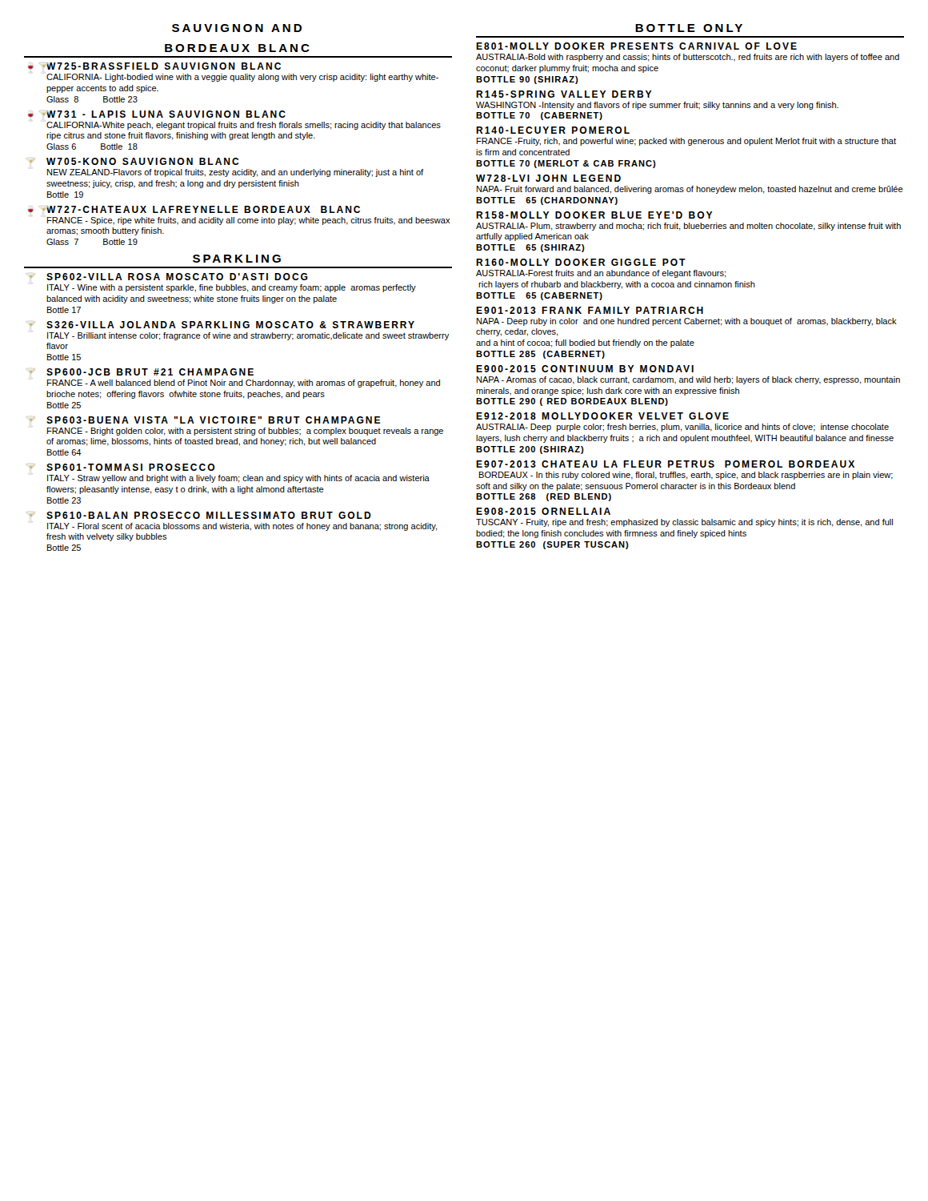SAUVIGNON AND
BORDEAUX BLANC
🍷🍸 W725-BRASSFIELD SAUVIGNON BLANC CALIFORNIA- Light-bodied wine with a veggie quality along with very crisp acidity: light earthy white-pepper accents to add spice. Glass 8 Bottle 23
🍷🍸 W731 - LAPIS LUNA SAUVIGNON BLANC CALIFORNIA-White peach, elegant tropical fruits and fresh florals smells; racing acidity that balances ripe citrus and stone fruit flavors, finishing with great length and style. Glass 6 Bottle 18
🍸 W705-KONO SAUVIGNON BLANC NEW ZEALAND-Flavors of tropical fruits, zesty acidity, and an underlying minerality; just a hint of sweetness; juicy, crisp, and fresh; a long and dry persistent finish Bottle 19
🍷🍸 W727-CHATEAUX LAFREYNELLE BORDEAUX BLANC FRANCE - Spice, ripe white fruits, and acidity all come into play; white peach, citrus fruits, and beeswax aromas; smooth buttery finish. Glass 7 Bottle 19
SPARKLING
🍸 SP602-VILLA ROSA MOSCATO D'ASTI DOCG ITALY - Wine with a persistent sparkle, fine bubbles, and creamy foam; apple aromas perfectly balanced with acidity and sweetness; white stone fruits linger on the palate Bottle 17
🍸 S326-VILLA JOLANDA SPARKLING MOSCATO & STRAWBERRY ITALY - Brilliant intense color; fragrance of wine and strawberry; aromatic,delicate and sweet strawberry flavor Bottle 15
🍸 SP600-JCB BRUT #21 CHAMPAGNE FRANCE - A well balanced blend of Pinot Noir and Chardonnay, with aromas of grapefruit, honey and brioche notes; offering flavors ofwhite stone fruits, peaches, and pears Bottle 25
🍸 SP603-BUENA VISTA "LA VICTOIRE" BRUT CHAMPAGNE FRANCE - Bright golden color, with a persistent string of bubbles; a complex bouquet reveals a range of aromas; lime, blossoms, hints of toasted bread, and honey; rich, but well balanced Bottle 64
🍸 SP601-TOMMASI PROSECCO ITALY - Straw yellow and bright with a lively foam; clean and spicy with hints of acacia and wisteria flowers; pleasantly intense, easy t o drink, with a light almond aftertaste Bottle 23
🍸 SP610-BALAN PROSECCO MILLESSIMATO BRUT GOLD ITALY - Floral scent of acacia blossoms and wisteria, with notes of honey and banana; strong acidity, fresh with velvety silky bubbles Bottle 25
BOTTLE ONLY
E801-MOLLY DOOKER PRESENTS CARNIVAL OF LOVE AUSTRALIA-Bold with raspberry and cassis; hints of butterscotch., red fruits are rich with layers of toffee and coconut; darker plummy fruit; mocha and spice BOTTLE 90 (SHIRAZ)
R145-SPRING VALLEY DERBY WASHINGTON -Intensity and flavors of ripe summer fruit; silky tannins and a very long finish. BOTTLE 70 (CABERNET)
R140-LECUYER POMEROL FRANCE -Fruity, rich, and powerful wine; packed with generous and opulent Merlot fruit with a structure that is firm and concentrated BOTTLE 70 (MERLOT & CAB FRANC)
W728-LVI JOHN LEGEND NAPA- Fruit forward and balanced, delivering aromas of honeydew melon, toasted hazelnut and creme brûlée BOTTLE 65 (CHARDONNAY)
R158-MOLLY DOOKER BLUE EYE'D BOY AUSTRALIA- Plum, strawberry and mocha; rich fruit, blueberries and molten chocolate, silky intense fruit with artfully applied American oak BOTTLE 65 (SHIRAZ)
R160-MOLLY DOOKER GIGGLE POT AUSTRALIA-Forest fruits and an abundance of elegant flavours;
rich layers of rhubarb and blackberry, with a cocoa and cinnamon finish BOTTLE 65 (CABERNET)
E901-2013 FRANK FAMILY PATRIARCH NAPA - Deep ruby in color and one hundred percent Cabernet; with a bouquet of aromas, blackberry, black cherry, cedar, cloves,
and a hint of cocoa; full bodied but friendly on the palate BOTTLE 285 (CABERNET)
E900-2015 CONTINUUM BY MONDAVI NAPA - Aromas of cacao, black currant, cardamom, and wild herb; layers of black cherry, espresso, mountain minerals, and orange spice; lush dark core with an expressive finish BOTTLE 290 ( RED BORDEAUX BLEND)
E912-2018 MOLLYDOOKER VELVET GLOVE AUSTRALIA- Deep purple color; fresh berries, plum, vanilla, licorice and hints of clove; intense chocolate layers, lush cherry and blackberry fruits ; a rich and opulent mouthfeel, WITH beautiful balance and finesse BOTTLE 200 (SHIRAZ)
E907-2013 CHATEAU LA FLEUR PETRUS POMEROL BORDEAUX BORDEAUX - In this ruby colored wine, floral, truffles, earth, spice, and black raspberries are in plain view; soft and silky on the palate; sensuous Pomerol character is in this Bordeaux blend BOTTLE 268 (RED BLEND)
E908-2015 ORNELLAIA TUSCANY - Fruity, ripe and fresh; emphasized by classic balsamic and spicy hints; it is rich, dense, and full bodied; the long finish concludes with firmness and finely spiced hints BOTTLE 260 (SUPER TUSCAN)